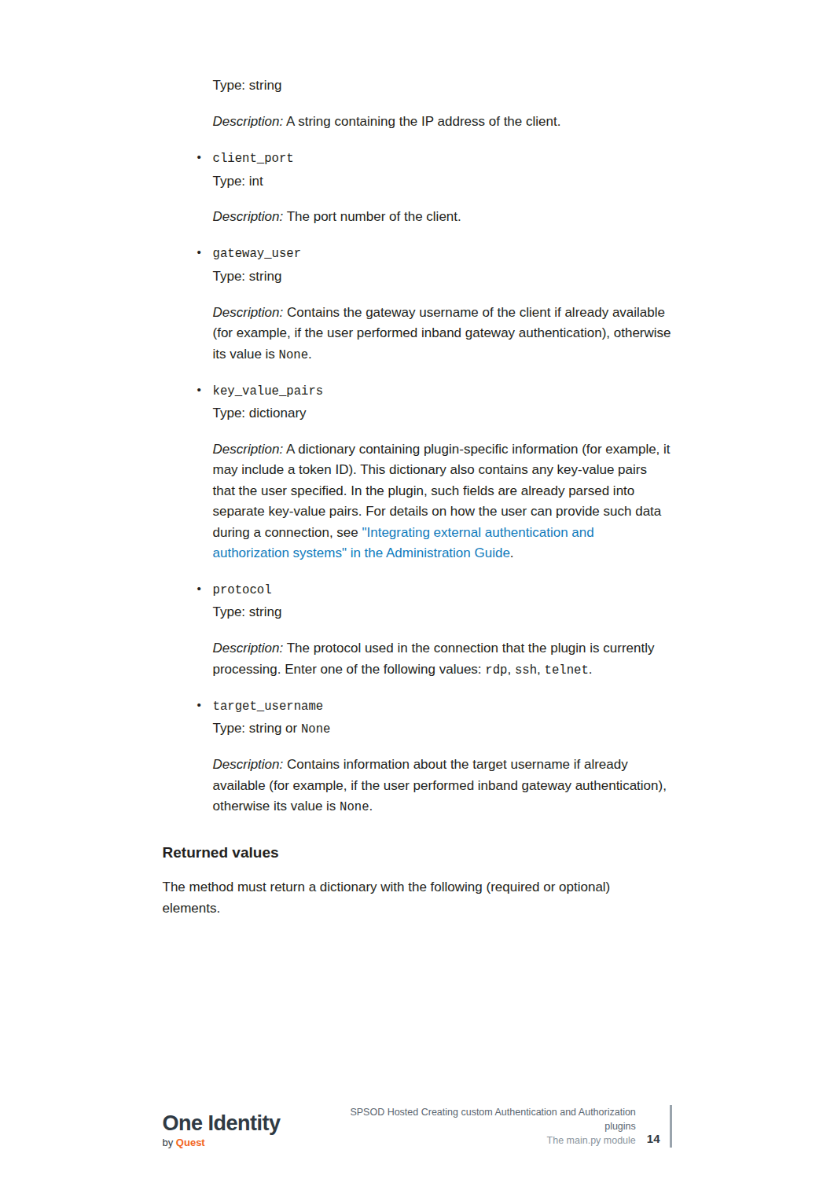Type: string
Description: A string containing the IP address of the client.
client_port
Type: int
Description: The port number of the client.
gateway_user
Type: string
Description: Contains the gateway username of the client if already available (for example, if the user performed inband gateway authentication), otherwise its value is None.
key_value_pairs
Type: dictionary
Description: A dictionary containing plugin-specific information (for example, it may include a token ID). This dictionary also contains any key-value pairs that the user specified. In the plugin, such fields are already parsed into separate key-value pairs. For details on how the user can provide such data during a connection, see "Integrating external authentication and authorization systems" in the Administration Guide.
protocol
Type: string
Description: The protocol used in the connection that the plugin is currently processing. Enter one of the following values: rdp, ssh, telnet.
target_username
Type: string or None
Description: Contains information about the target username if already available (for example, if the user performed inband gateway authentication), otherwise its value is None.
Returned values
The method must return a dictionary with the following (required or optional) elements.
One Identity
by Quest
SPSOD Hosted Creating custom Authentication and Authorization
plugins
The main.py module
14